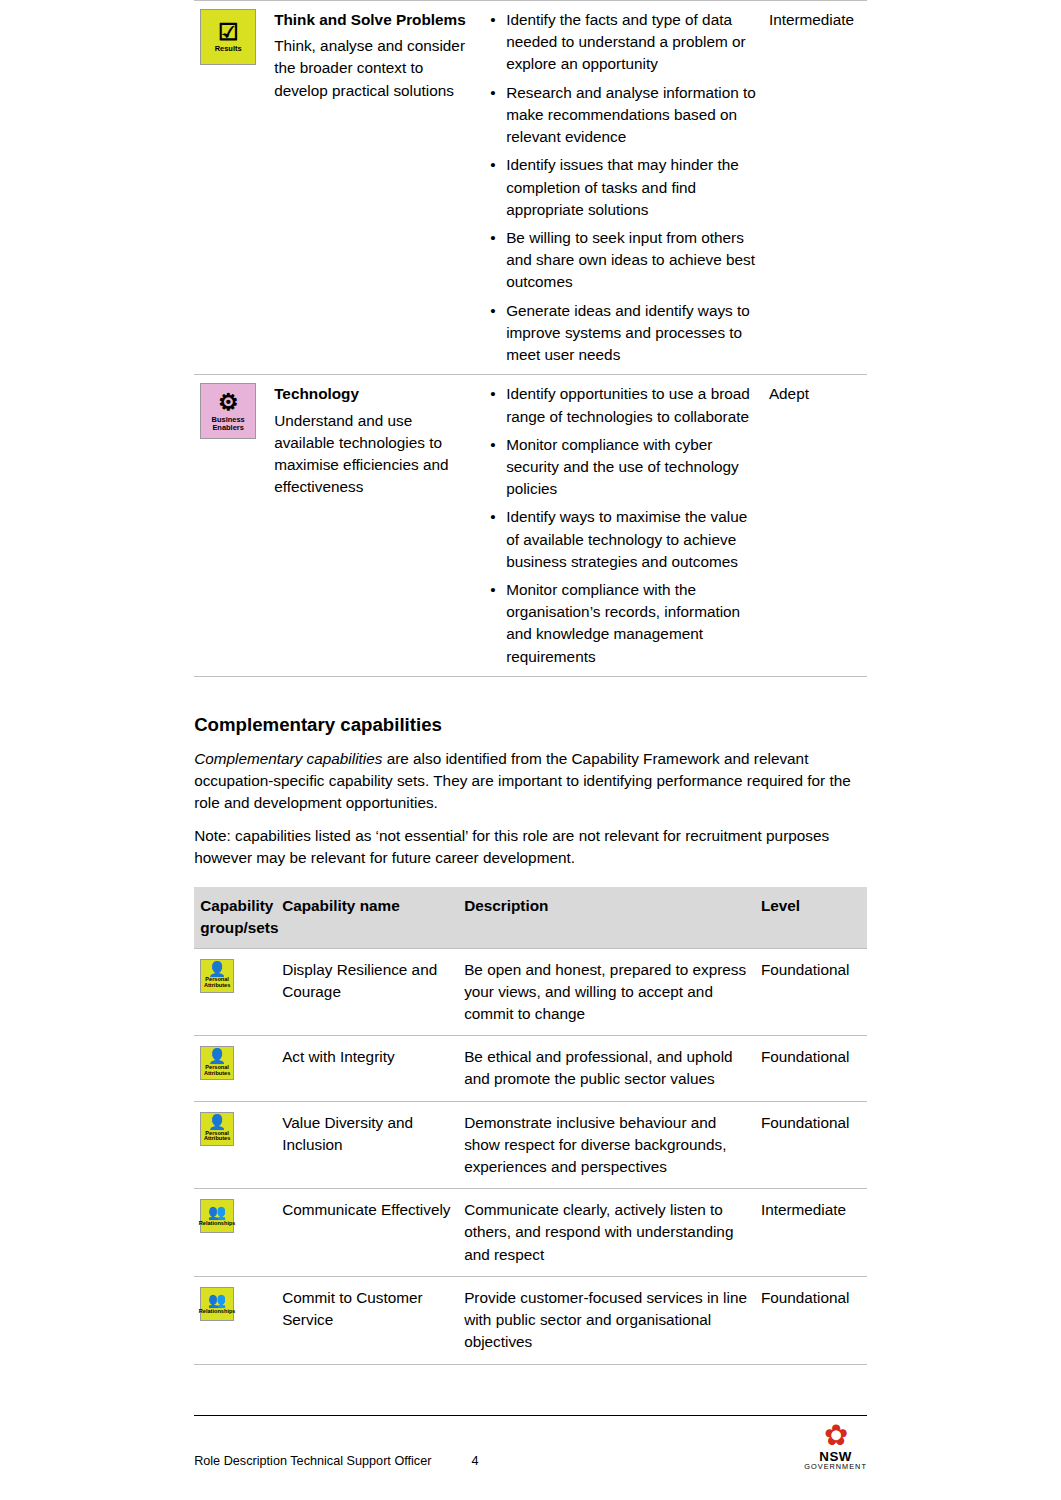| ☑ Results | Think and Solve Problems Think, analyse and consider the broader context to develop practical solutions | Identify the facts and type of data needed to understand a problem or explore an opportunity Research and analyse information to make recommendations based on relevant evidence Identify issues that may hinder the completion of tasks and find appropriate solutions Be willing to seek input from others and share own ideas to achieve best outcomes Generate ideas and identify ways to improve systems and processes to meet user needs | Intermediate |
| ⚙ Business Enablers | Technology Understand and use available technologies to maximise efficiencies and effectiveness | Identify opportunities to use a broad range of technologies to collaborate Monitor compliance with cyber security and the use of technology policies Identify ways to maximise the value of available technology to achieve business strategies and outcomes Monitor compliance with the organisation’s records, information and knowledge management requirements | Adept |
Complementary capabilities
Complementary capabilities are also identified from the Capability Framework and relevant occupation-specific capability sets. They are important to identifying performance required for the role and development opportunities.
Note: capabilities listed as ‘not essential’ for this role are not relevant for recruitment purposes however may be relevant for future career development.
| Capability group/sets | Capability name | Description | Level |
| --- | --- | --- | --- |
| 👤 Personal Attributes | Display Resilience and Courage | Be open and honest, prepared to express your views, and willing to accept and commit to change | Foundational |
| 👤 Personal Attributes | Act with Integrity | Be ethical and professional, and uphold and promote the public sector values | Foundational |
| 👤 Personal Attributes | Value Diversity and Inclusion | Demonstrate inclusive behaviour and show respect for diverse backgrounds, experiences and perspectives | Foundational |
| 👥 Relationships | Communicate Effectively | Communicate clearly, actively listen to others, and respond with understanding and respect | Intermediate |
| 👥 Relationships | Commit to Customer Service | Provide customer-focused services in line with public sector and organisational objectives | Foundational |
Role Description Technical Support Officer
4
✿
NSW
GOVERNMENT